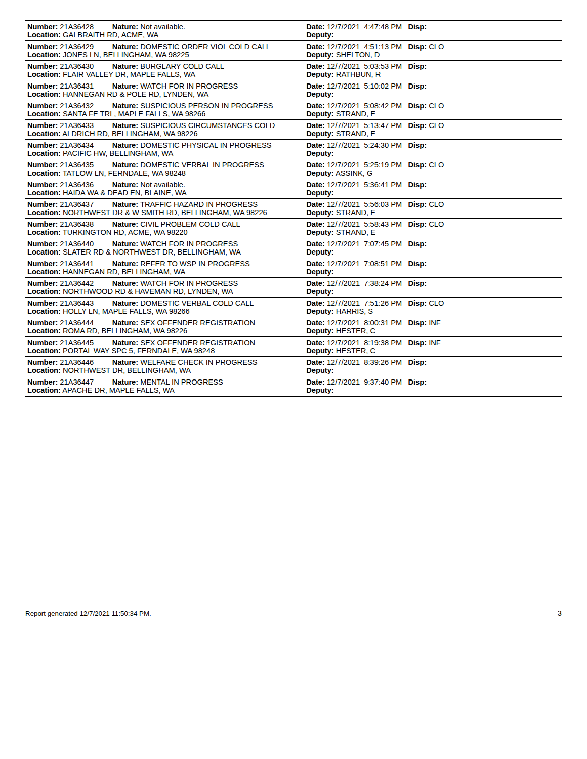| Number: 21A36428 Nature: Not available. Location: GALBRAITH RD, ACME, WA | Date: 12/7/2021 4:47:48 PM Disp: Deputy: |
| Number: 21A36429 Nature: DOMESTIC ORDER VIOL COLD CALL Location: JONES LN, BELLINGHAM, WA 98225 | Date: 12/7/2021 4:51:13 PM Disp: CLO Deputy: SHELTON, D |
| Number: 21A36430 Nature: BURGLARY COLD CALL Location: FLAIR VALLEY DR, MAPLE FALLS, WA | Date: 12/7/2021 5:03:53 PM Disp: Deputy: RATHBUN, R |
| Number: 21A36431 Nature: WATCH FOR IN PROGRESS Location: HANNEGAN RD & POLE RD, LYNDEN, WA | Date: 12/7/2021 5:10:02 PM Disp: Deputy: |
| Number: 21A36432 Nature: SUSPICIOUS PERSON IN PROGRESS Location: SANTA FE TRL, MAPLE FALLS, WA 98266 | Date: 12/7/2021 5:08:42 PM Disp: CLO Deputy: STRAND, E |
| Number: 21A36433 Nature: SUSPICIOUS CIRCUMSTANCES COLD Location: ALDRICH RD, BELLINGHAM, WA 98226 | Date: 12/7/2021 5:13:47 PM Disp: CLO Deputy: STRAND, E |
| Number: 21A36434 Nature: DOMESTIC PHYSICAL IN PROGRESS Location: PACIFIC HW, BELLINGHAM, WA | Date: 12/7/2021 5:24:30 PM Disp: Deputy: |
| Number: 21A36435 Nature: DOMESTIC VERBAL IN PROGRESS Location: TATLOW LN, FERNDALE, WA 98248 | Date: 12/7/2021 5:25:19 PM Disp: CLO Deputy: ASSINK, G |
| Number: 21A36436 Nature: Not available. Location: HAIDA WA & DEAD EN, BLAINE, WA | Date: 12/7/2021 5:36:41 PM Disp: Deputy: |
| Number: 21A36437 Nature: TRAFFIC HAZARD IN PROGRESS Location: NORTHWEST DR & W SMITH RD, BELLINGHAM, WA 98226 | Date: 12/7/2021 5:56:03 PM Disp: CLO Deputy: STRAND, E |
| Number: 21A36438 Nature: CIVIL PROBLEM COLD CALL Location: TURKINGTON RD, ACME, WA 98220 | Date: 12/7/2021 5:58:43 PM Disp: CLO Deputy: STRAND, E |
| Number: 21A36440 Nature: WATCH FOR IN PROGRESS Location: SLATER RD & NORTHWEST DR, BELLINGHAM, WA | Date: 12/7/2021 7:07:45 PM Disp: Deputy: |
| Number: 21A36441 Nature: REFER TO WSP IN PROGRESS Location: HANNEGAN RD, BELLINGHAM, WA | Date: 12/7/2021 7:08:51 PM Disp: Deputy: |
| Number: 21A36442 Nature: WATCH FOR IN PROGRESS Location: NORTHWOOD RD & HAVEMAN RD, LYNDEN, WA | Date: 12/7/2021 7:38:24 PM Disp: Deputy: |
| Number: 21A36443 Nature: DOMESTIC VERBAL COLD CALL Location: HOLLY LN, MAPLE FALLS, WA 98266 | Date: 12/7/2021 7:51:26 PM Disp: CLO Deputy: HARRIS, S |
| Number: 21A36444 Nature: SEX OFFENDER REGISTRATION Location: ROMA RD, BELLINGHAM, WA 98226 | Date: 12/7/2021 8:00:31 PM Disp: INF Deputy: HESTER, C |
| Number: 21A36445 Nature: SEX OFFENDER REGISTRATION Location: PORTAL WAY SPC 5, FERNDALE, WA 98248 | Date: 12/7/2021 8:19:38 PM Disp: INF Deputy: HESTER, C |
| Number: 21A36446 Nature: WELFARE CHECK IN PROGRESS Location: NORTHWEST DR, BELLINGHAM, WA | Date: 12/7/2021 8:39:26 PM Disp: Deputy: |
| Number: 21A36447 Nature: MENTAL IN PROGRESS Location: APACHE DR, MAPLE FALLS, WA | Date: 12/7/2021 9:37:40 PM Disp: Deputy: |
Report generated 12/7/2021 11:50:34 PM.
3